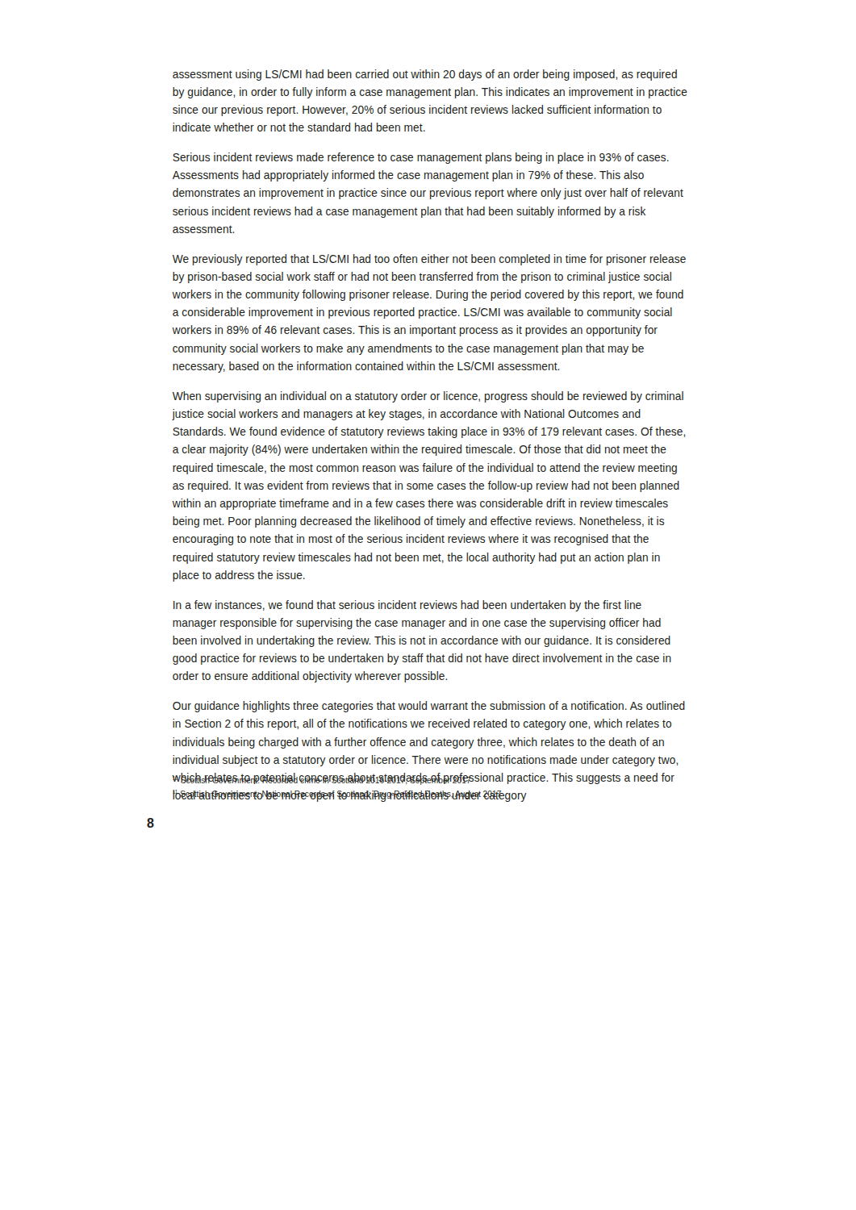assessment using LS/CMI had been carried out within 20 days of an order being imposed, as required by guidance, in order to fully inform a case management plan. This indicates an improvement in practice since our previous report. However, 20% of serious incident reviews lacked sufficient information to indicate whether or not the standard had been met.
Serious incident reviews made reference to case management plans being in place in 93% of cases. Assessments had appropriately informed the case management plan in 79% of these. This also demonstrates an improvement in practice since our previous report where only just over half of relevant serious incident reviews had a case management plan that had been suitably informed by a risk assessment.
We previously reported that LS/CMI had too often either not been completed in time for prisoner release by prison-based social work staff or had not been transferred from the prison to criminal justice social workers in the community following prisoner release. During the period covered by this report, we found a considerable improvement in previous reported practice. LS/CMI was available to community social workers in 89% of 46 relevant cases. This is an important process as it provides an opportunity for community social workers to make any amendments to the case management plan that may be necessary, based on the information contained within the LS/CMI assessment.
When supervising an individual on a statutory order or licence, progress should be reviewed by criminal justice social workers and managers at key stages, in accordance with National Outcomes and Standards. We found evidence of statutory reviews taking place in 93% of 179 relevant cases. Of these, a clear majority (84%) were undertaken within the required timescale. Of those that did not meet the required timescale, the most common reason was failure of the individual to attend the review meeting as required. It was evident from reviews that in some cases the follow-up review had not been planned within an appropriate timeframe and in a few cases there was considerable drift in review timescales being met. Poor planning decreased the likelihood of timely and effective reviews. Nonetheless, it is encouraging to note that in most of the serious incident reviews where it was recognised that the required statutory review timescales had not been met, the local authority had put an action plan in place to address the issue.
In a few instances, we found that serious incident reviews had been undertaken by the first line manager responsible for supervising the case manager and in one case the supervising officer had been involved in undertaking the review. This is not in accordance with our guidance. It is considered good practice for reviews to be undertaken by staff that did not have direct involvement in the case in order to ensure additional objectivity wherever possible.
Our guidance highlights three categories that would warrant the submission of a notification. As outlined in Section 2 of this report, all of the notifications we received related to category one, which relates to individuals being charged with a further offence and category three, which relates to the death of an individual subject to a statutory order or licence. There were no notifications made under category two, which relates to potential concerns about standards of professional practice. This suggests a need for local authorities to be more open to making notifications under category
10 Scottish Government: Recorded crime in Scotland 2016-2017, September 2017
11 Scottish Government: National Records of Scotland: Drug-Related Deaths, August 2017
8